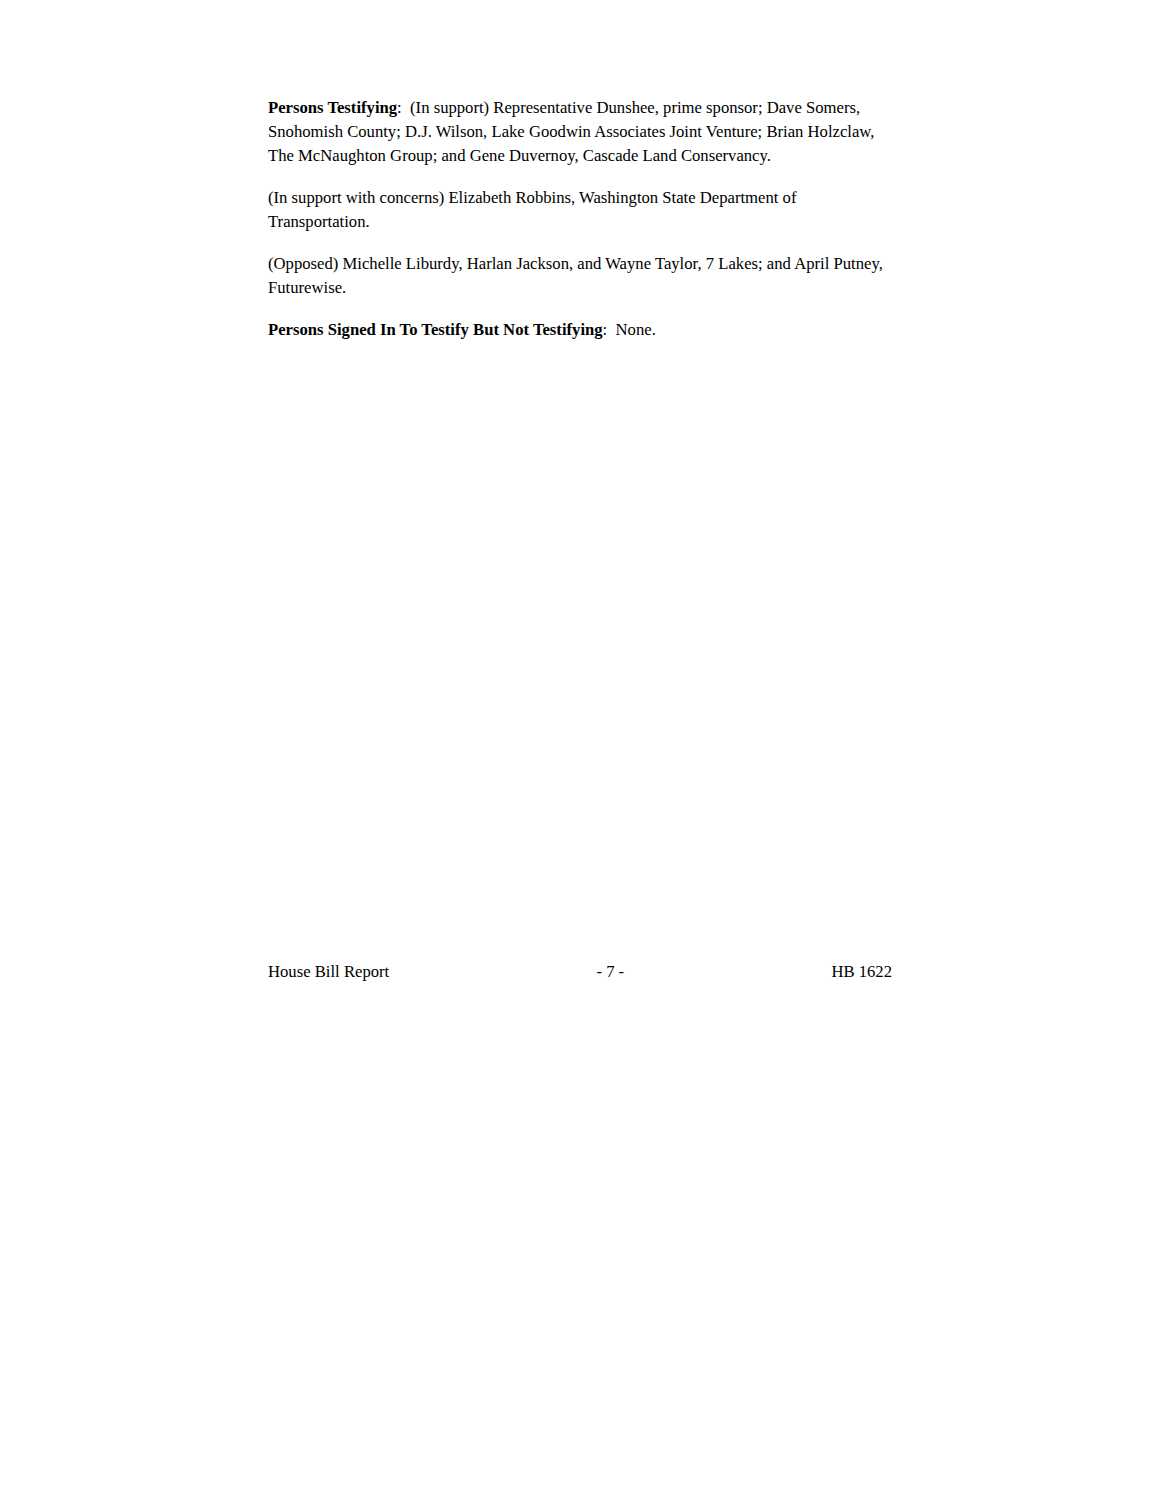Persons Testifying: (In support) Representative Dunshee, prime sponsor; Dave Somers, Snohomish County; D.J. Wilson, Lake Goodwin Associates Joint Venture; Brian Holzclaw, The McNaughton Group; and Gene Duvernoy, Cascade Land Conservancy.
(In support with concerns) Elizabeth Robbins, Washington State Department of Transportation.
(Opposed) Michelle Liburdy, Harlan Jackson, and Wayne Taylor, 7 Lakes; and April Putney, Futurewise.
Persons Signed In To Testify But Not Testifying: None.
House Bill Report
- 7 -
HB 1622